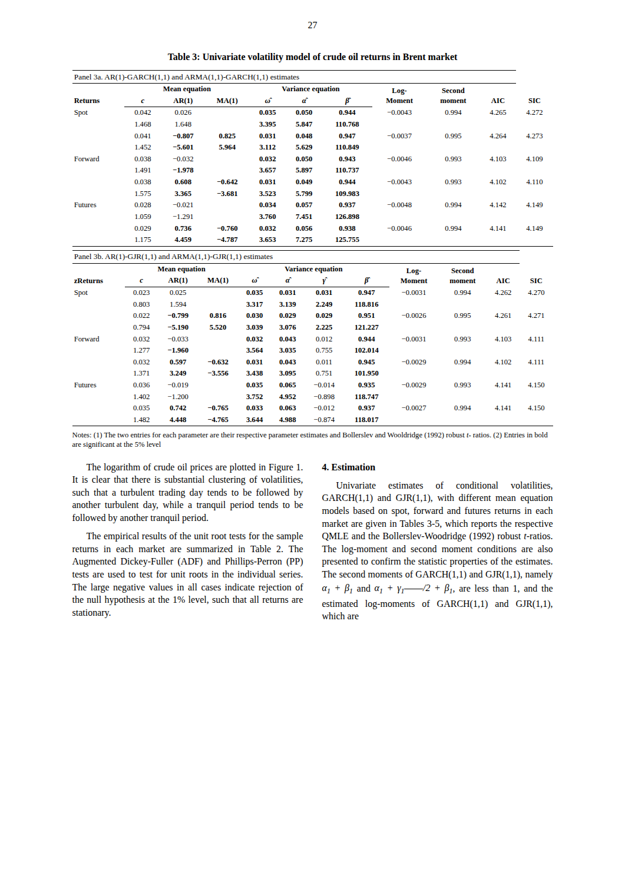27
Table 3: Univariate volatility model of crude oil returns in Brent market
| Panel 3a. AR(1)-GARCH(1,1) and ARMA(1,1)-GARCH(1,1) estimates |
| Returns | Mean equation | Variance equation | Log- Moment | Second moment | AIC | SIC |
| c | AR(1) | MA(1) | ω̂ | α̂ | β̂ |
| Spot | 0.042 | 0.026 | | 0.035 | 0.050 | 0.944 | −0.0043 | 0.994 | 4.265 | 4.272 |
| | 1.468 | 1.648 | | 3.395 | 5.847 | 110.768 | | | | |
| | 0.041 | −0.807 | 0.825 | 0.031 | 0.048 | 0.947 | −0.0037 | 0.995 | 4.264 | 4.273 |
| | 1.452 | −5.601 | 5.964 | 3.112 | 5.629 | 110.849 | | | | |
| Forward | 0.038 | −0.032 | | 0.032 | 0.050 | 0.943 | −0.0046 | 0.993 | 4.103 | 4.109 |
| | 1.491 | −1.978 | | 3.657 | 5.897 | 110.737 | | | | |
| | 0.038 | 0.608 | −0.642 | 0.031 | 0.049 | 0.944 | −0.0043 | 0.993 | 4.102 | 4.110 |
| | 1.575 | 3.365 | −3.681 | 3.523 | 5.799 | 109.983 | | | | |
| Futures | 0.028 | −0.021 | | 0.034 | 0.057 | 0.937 | −0.0048 | 0.994 | 4.142 | 4.149 |
| | 1.059 | −1.291 | | 3.760 | 7.451 | 126.898 | | | | |
| | 0.029 | 0.736 | −0.760 | 0.032 | 0.056 | 0.938 | −0.0046 | 0.994 | 4.141 | 4.149 |
| | 1.175 | 4.459 | −4.787 | 3.653 | 7.275 | 125.755 | | | | |
| Panel 3b. AR(1)-GJR(1,1) and ARMA(1,1)-GJR(1,1) estimates |
| zReturns | Mean equation | Variance equation | Log- Moment | Second moment | AIC | SIC |
| c | AR(1) | MA(1) | ω̂ | α̂ | γ̂ | β̂ |
| Spot | 0.023 | 0.025 | | 0.035 | 0.031 | 0.031 | 0.947 | −0.0031 | 0.994 | 4.262 | 4.270 |
| | 0.803 | 1.594 | | 3.317 | 3.139 | 2.249 | 118.816 | | | | |
| | 0.022 | −0.799 | 0.816 | 0.030 | 0.029 | 0.029 | 0.951 | −0.0026 | 0.995 | 4.261 | 4.271 |
| | 0.794 | −5.190 | 5.520 | 3.039 | 3.076 | 2.225 | 121.227 | | | | |
| Forward | 0.032 | −0.033 | | 0.032 | 0.043 | 0.012 | 0.944 | −0.0031 | 0.993 | 4.103 | 4.111 |
| | 1.277 | −1.960 | | 3.564 | 3.035 | 0.755 | 102.014 | | | | |
| | 0.032 | 0.597 | −0.632 | 0.031 | 0.043 | 0.011 | 0.945 | −0.0029 | 0.994 | 4.102 | 4.111 |
| | 1.371 | 3.249 | −3.556 | 3.438 | 3.095 | 0.751 | 101.950 | | | | |
| Futures | 0.036 | −0.019 | | 0.035 | 0.065 | −0.014 | 0.935 | −0.0029 | 0.993 | 4.141 | 4.150 |
| | 1.402 | −1.200 | | 3.752 | 4.952 | −0.898 | 118.747 | | | | |
| | 0.035 | 0.742 | −0.765 | 0.033 | 0.063 | −0.012 | 0.937 | −0.0027 | 0.994 | 4.141 | 4.150 |
| | 1.482 | 4.448 | −4.765 | 3.644 | 4.988 | −0.874 | 118.017 | | | | |
Notes: (1) The two entries for each parameter are their respective parameter estimates and Bollerslev and Wooldridge (1992) robust t- ratios. (2) Entries in bold are significant at the 5% level
The logarithm of crude oil prices are plotted in Figure 1. It is clear that there is substantial clustering of volatilities, such that a turbulent trading day tends to be followed by another turbulent day, while a tranquil period tends to be followed by another tranquil period.
The empirical results of the unit root tests for the sample returns in each market are summarized in Table 2. The Augmented Dickey-Fuller (ADF) and Phillips-Perron (PP) tests are used to test for unit roots in the individual series. The large negative values in all cases indicate rejection of the null hypothesis at the 1% level, such that all returns are stationary.
4. Estimation
Univariate estimates of conditional volatilities, GARCH(1,1) and GJR(1,1), with different mean equation models based on spot, forward and futures returns in each market are given in Tables 3-5, which reports the respective QMLE and the Bollerslev-Woodridge (1992) robust t-ratios. The log-moment and second moment conditions are also presented to confirm the statistic properties of the estimates. The second moments of GARCH(1,1) and GJR(1,1), namely α1 + β1 and α1 + γ1 /2 + β1, are less than 1, and the estimated log-moments of GARCH(1,1) and GJR(1,1), which are